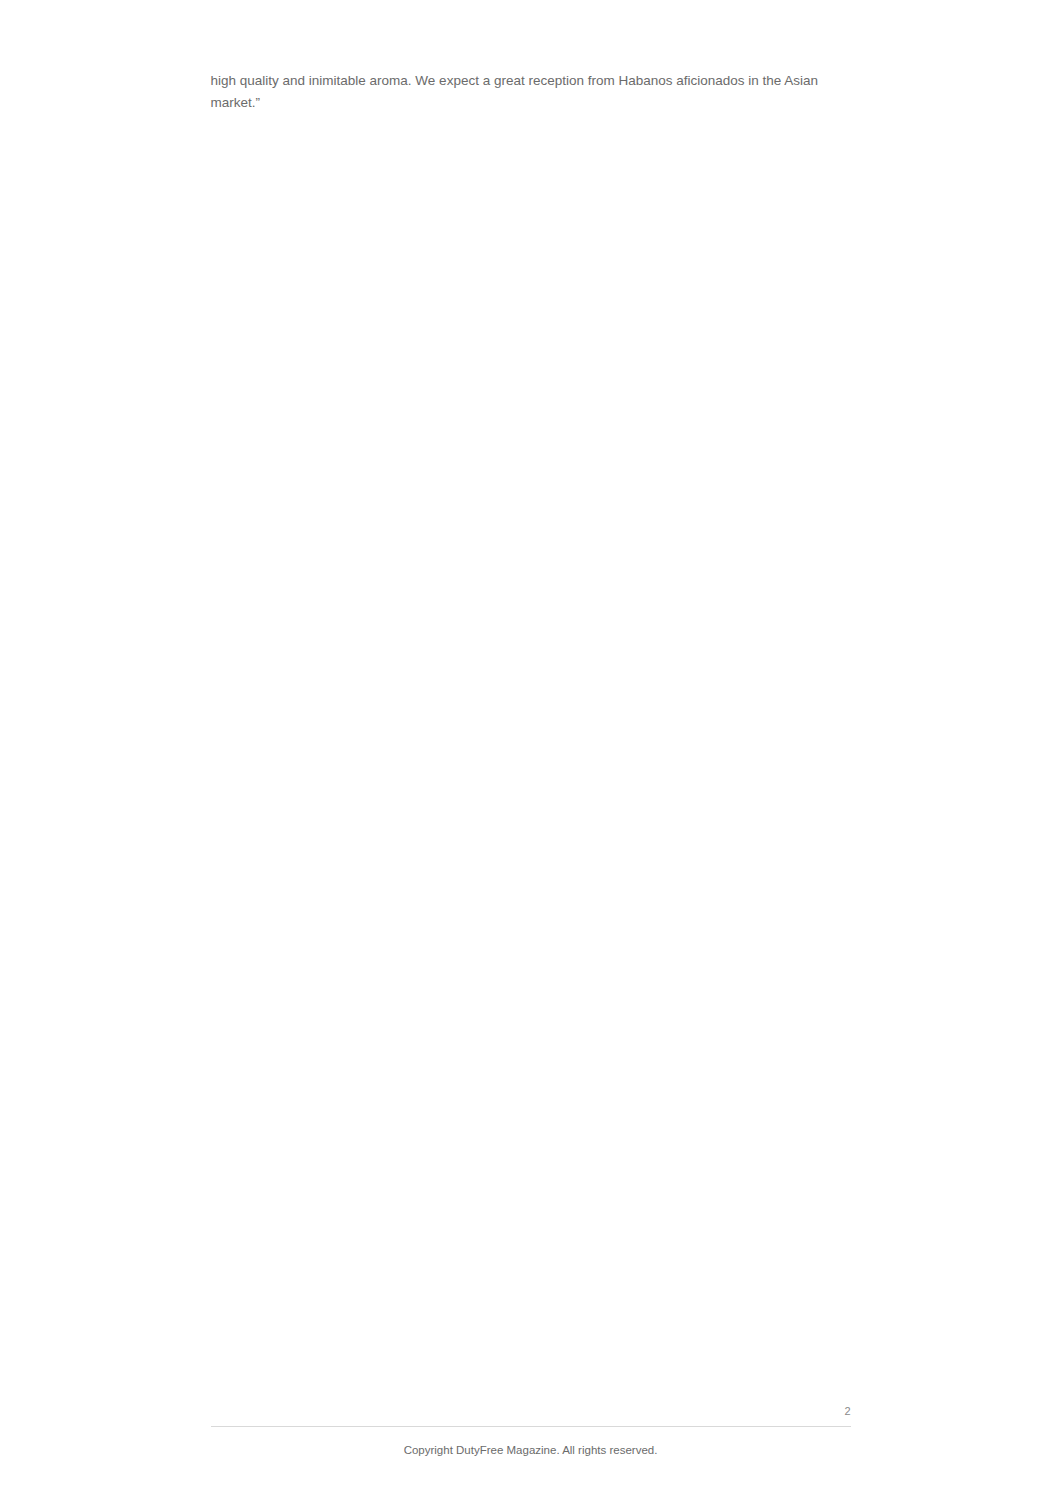high quality and inimitable aroma. We expect a great reception from Habanos aficionados in the Asian market.”
2
Copyright DutyFree Magazine. All rights reserved.